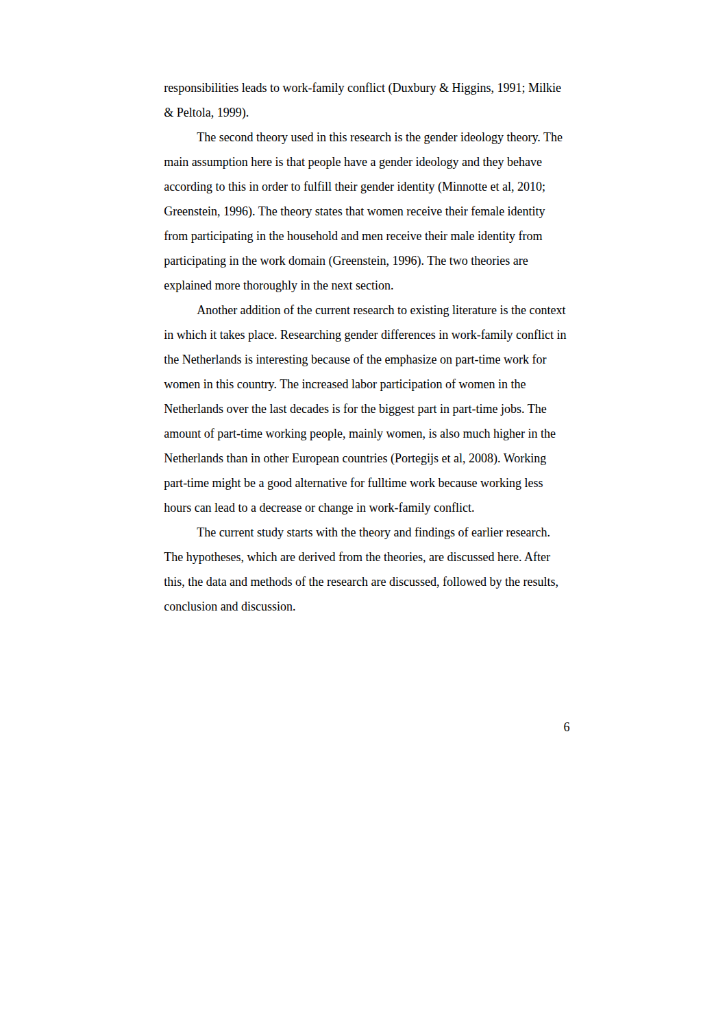responsibilities leads to work-family conflict (Duxbury & Higgins, 1991; Milkie & Peltola, 1999).
The second theory used in this research is the gender ideology theory. The main assumption here is that people have a gender ideology and they behave according to this in order to fulfill their gender identity (Minnotte et al, 2010; Greenstein, 1996). The theory states that women receive their female identity from participating in the household and men receive their male identity from participating in the work domain (Greenstein, 1996). The two theories are explained more thoroughly in the next section.
Another addition of the current research to existing literature is the context in which it takes place. Researching gender differences in work-family conflict in the Netherlands is interesting because of the emphasize on part-time work for women in this country. The increased labor participation of women in the Netherlands over the last decades is for the biggest part in part-time jobs. The amount of part-time working people, mainly women, is also much higher in the Netherlands than in other European countries (Portegijs et al, 2008). Working part-time might be a good alternative for fulltime work because working less hours can lead to a decrease or change in work-family conflict.
The current study starts with the theory and findings of earlier research. The hypotheses, which are derived from the theories, are discussed here. After this, the data and methods of the research are discussed, followed by the results, conclusion and discussion.
6